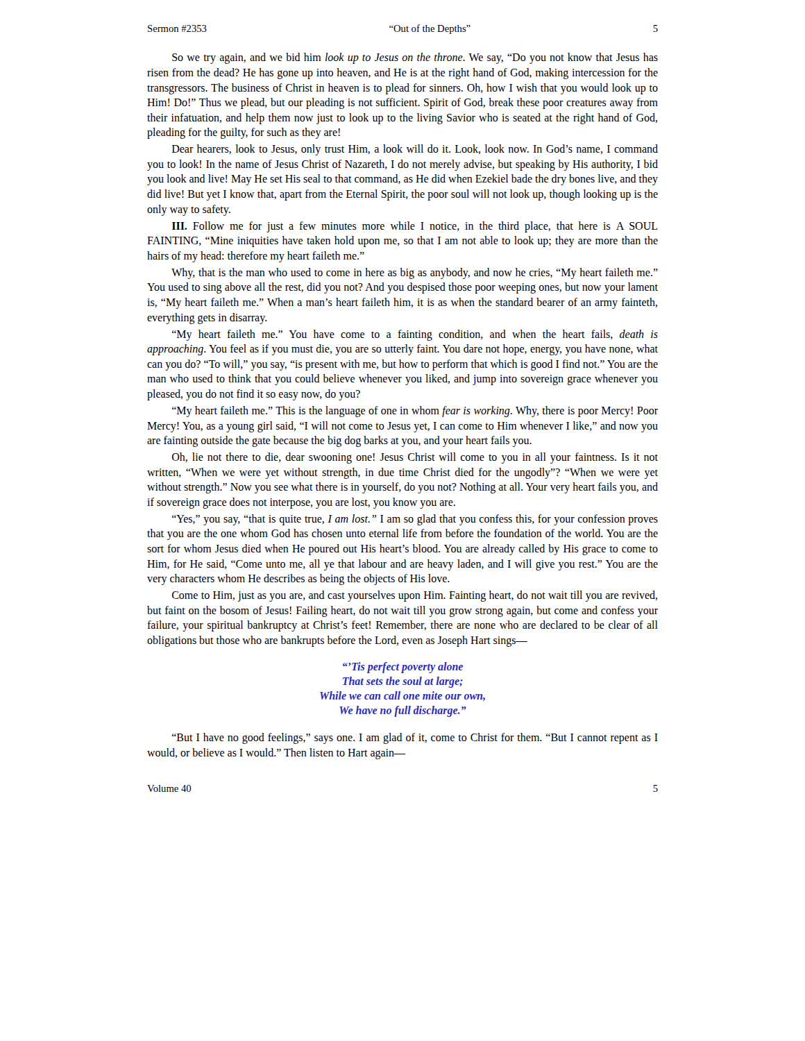Sermon #2353 “Out of the Depths” 5
So we try again, and we bid him look up to Jesus on the throne. We say, “Do you not know that Jesus has risen from the dead? He has gone up into heaven, and He is at the right hand of God, making intercession for the transgressors. The business of Christ in heaven is to plead for sinners. Oh, how I wish that you would look up to Him! Do!” Thus we plead, but our pleading is not sufficient. Spirit of God, break these poor creatures away from their infatuation, and help them now just to look up to the living Savior who is seated at the right hand of God, pleading for the guilty, for such as they are!
Dear hearers, look to Jesus, only trust Him, a look will do it. Look, look now. In God’s name, I command you to look! In the name of Jesus Christ of Nazareth, I do not merely advise, but speaking by His authority, I bid you look and live! May He set His seal to that command, as He did when Ezekiel bade the dry bones live, and they did live! But yet I know that, apart from the Eternal Spirit, the poor soul will not look up, though looking up is the only way to safety.
III. Follow me for just a few minutes more while I notice, in the third place, that here is A SOUL FAINTING, “Mine iniquities have taken hold upon me, so that I am not able to look up; they are more than the hairs of my head: therefore my heart faileth me.”
Why, that is the man who used to come in here as big as anybody, and now he cries, “My heart faileth me.” You used to sing above all the rest, did you not? And you despised those poor weeping ones, but now your lament is, “My heart faileth me.” When a man’s heart faileth him, it is as when the standard bearer of an army fainteth, everything gets in disarray.
“My heart faileth me.” You have come to a fainting condition, and when the heart fails, death is approaching. You feel as if you must die, you are so utterly faint. You dare not hope, energy, you have none, what can you do? “To will,” you say, “is present with me, but how to perform that which is good I find not.” You are the man who used to think that you could believe whenever you liked, and jump into sovereign grace whenever you pleased, you do not find it so easy now, do you?
“My heart faileth me.” This is the language of one in whom fear is working. Why, there is poor Mercy! Poor Mercy! You, as a young girl said, “I will not come to Jesus yet, I can come to Him whenever I like,” and now you are fainting outside the gate because the big dog barks at you, and your heart fails you.
Oh, lie not there to die, dear swooning one! Jesus Christ will come to you in all your faintness. Is it not written, “When we were yet without strength, in due time Christ died for the ungodly”? “When we were yet without strength.” Now you see what there is in yourself, do you not? Nothing at all. Your very heart fails you, and if sovereign grace does not interpose, you are lost, you know you are.
“Yes,” you say, “that is quite true, I am lost.” I am so glad that you confess this, for your confession proves that you are the one whom God has chosen unto eternal life from before the foundation of the world. You are the sort for whom Jesus died when He poured out His heart’s blood. You are already called by His grace to come to Him, for He said, “Come unto me, all ye that labour and are heavy laden, and I will give you rest.” You are the very characters whom He describes as being the objects of His love.
Come to Him, just as you are, and cast yourselves upon Him. Fainting heart, do not wait till you are revived, but faint on the bosom of Jesus! Failing heart, do not wait till you grow strong again, but come and confess your failure, your spiritual bankruptcy at Christ’s feet! Remember, there are none who are declared to be clear of all obligations but those who are bankrupts before the Lord, even as Joseph Hart sings—
“’Tis perfect poverty alone
That sets the soul at large;
While we can call one mite our own,
We have no full discharge.”
“But I have no good feelings,” says one. I am glad of it, come to Christ for them. “But I cannot repent as I would, or believe as I would.” Then listen to Hart again—
Volume 40 5